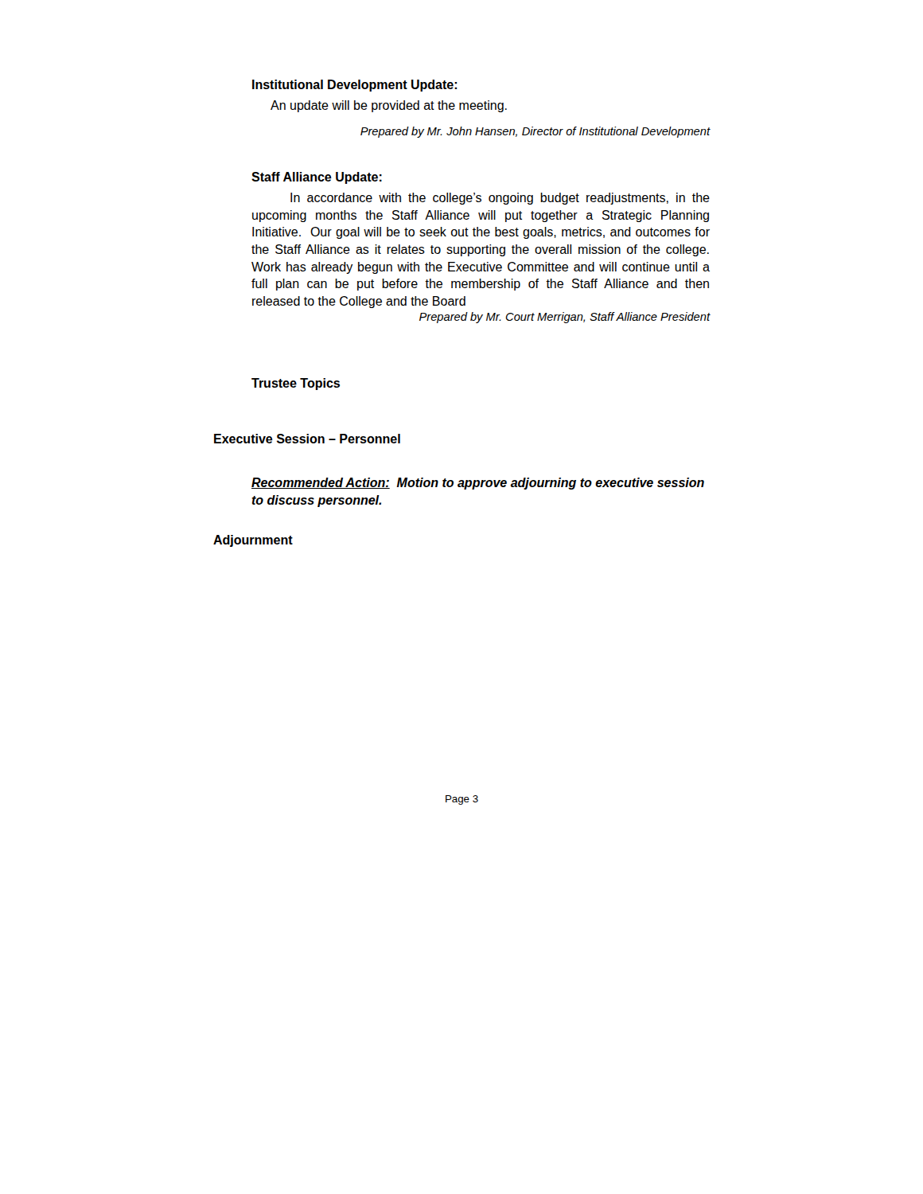Institutional Development Update:
An update will be provided at the meeting.
Prepared by Mr. John Hansen, Director of Institutional Development
Staff Alliance Update:
In accordance with the college’s ongoing budget readjustments, in the upcoming months the Staff Alliance will put together a Strategic Planning Initiative. Our goal will be to seek out the best goals, metrics, and outcomes for the Staff Alliance as it relates to supporting the overall mission of the college. Work has already begun with the Executive Committee and will continue until a full plan can be put before the membership of the Staff Alliance and then released to the College and the Board
Prepared by Mr. Court Merrigan, Staff Alliance President
Trustee Topics
Executive Session – Personnel
Recommended Action: Motion to approve adjourning to executive session to discuss personnel.
Adjournment
Page 3